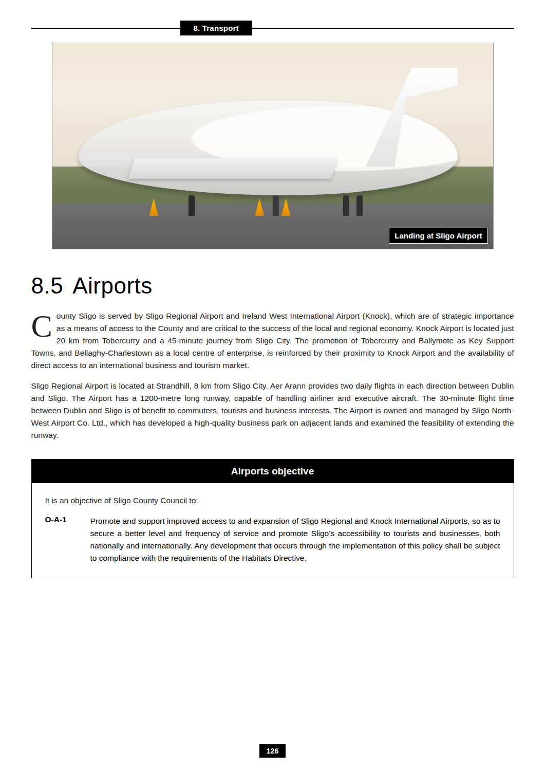8. Transport
Landing at Sligo Airport
8.5 Airports
County Sligo is served by Sligo Regional Airport and Ireland West International Airport (Knock), which are of strategic importance as a means of access to the County and are critical to the success of the local and regional economy. Knock Airport is located just 20 km from Tobercurry and a 45-minute journey from Sligo City. The promotion of Tobercurry and Ballymote as Key Support Towns, and Bellaghy-Charlestown as a local centre of enterprise, is reinforced by their proximity to Knock Airport and the availability of direct access to an international business and tourism market.
Sligo Regional Airport is located at Strandhill, 8 km from Sligo City. Aer Arann provides two daily flights in each direction between Dublin and Sligo. The Airport has a 1200-metre long runway, capable of handling airliner and executive aircraft. The 30-minute flight time between Dublin and Sligo is of benefit to commuters, tourists and business interests. The Airport is owned and managed by Sligo North-West Airport Co. Ltd., which has developed a high-quality business park on adjacent lands and examined the feasibility of extending the runway.
Airports objective
It is an objective of Sligo County Council to:
O-A-1
Promote and support improved access to and expansion of Sligo Regional and Knock International Airports, so as to secure a better level and frequency of service and promote Sligo’s accessibility to tourists and businesses, both nationally and internationally. Any development that occurs through the implementation of this policy shall be subject to compliance with the requirements of the Habitats Directive.
126